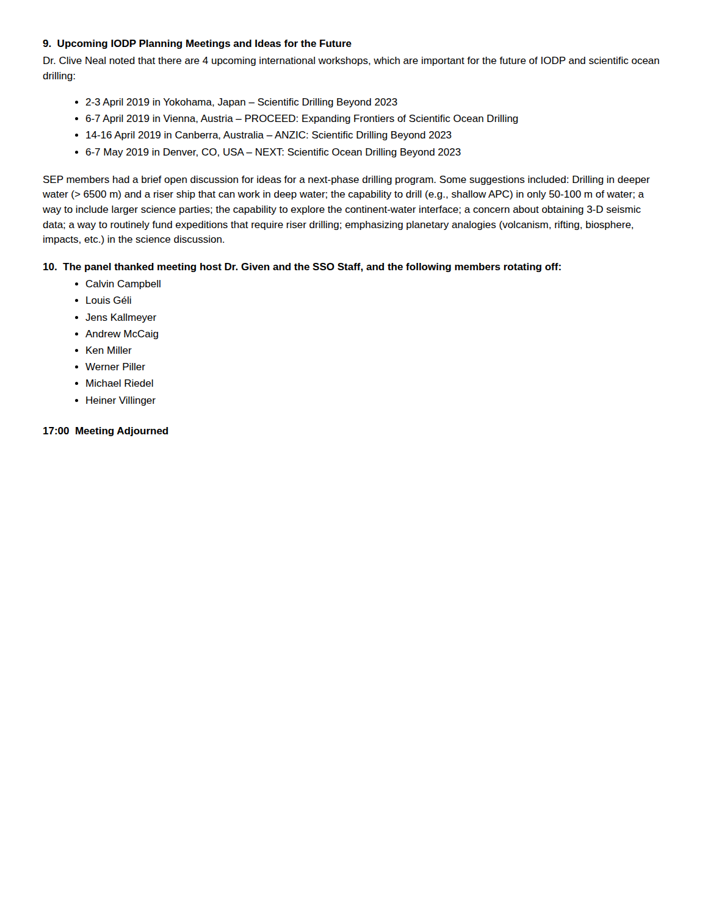9. Upcoming IODP Planning Meetings and Ideas for the Future
Dr. Clive Neal noted that there are 4 upcoming international workshops, which are important for the future of IODP and scientific ocean drilling:
2-3 April 2019 in Yokohama, Japan – Scientific Drilling Beyond 2023
6-7 April 2019 in Vienna, Austria – PROCEED: Expanding Frontiers of Scientific Ocean Drilling
14-16 April 2019 in Canberra, Australia – ANZIC: Scientific Drilling Beyond 2023
6-7 May 2019 in Denver, CO, USA – NEXT: Scientific Ocean Drilling Beyond 2023
SEP members had a brief open discussion for ideas for a next-phase drilling program. Some suggestions included: Drilling in deeper water (> 6500 m) and a riser ship that can work in deep water; the capability to drill (e.g., shallow APC) in only 50-100 m of water; a way to include larger science parties; the capability to explore the continent-water interface; a concern about obtaining 3-D seismic data; a way to routinely fund expeditions that require riser drilling; emphasizing planetary analogies (volcanism, rifting, biosphere, impacts, etc.) in the science discussion.
10. The panel thanked meeting host Dr. Given and the SSO Staff, and the following members rotating off:
Calvin Campbell
Louis Géli
Jens Kallmeyer
Andrew McCaig
Ken Miller
Werner Piller
Michael Riedel
Heiner Villinger
17:00 Meeting Adjourned